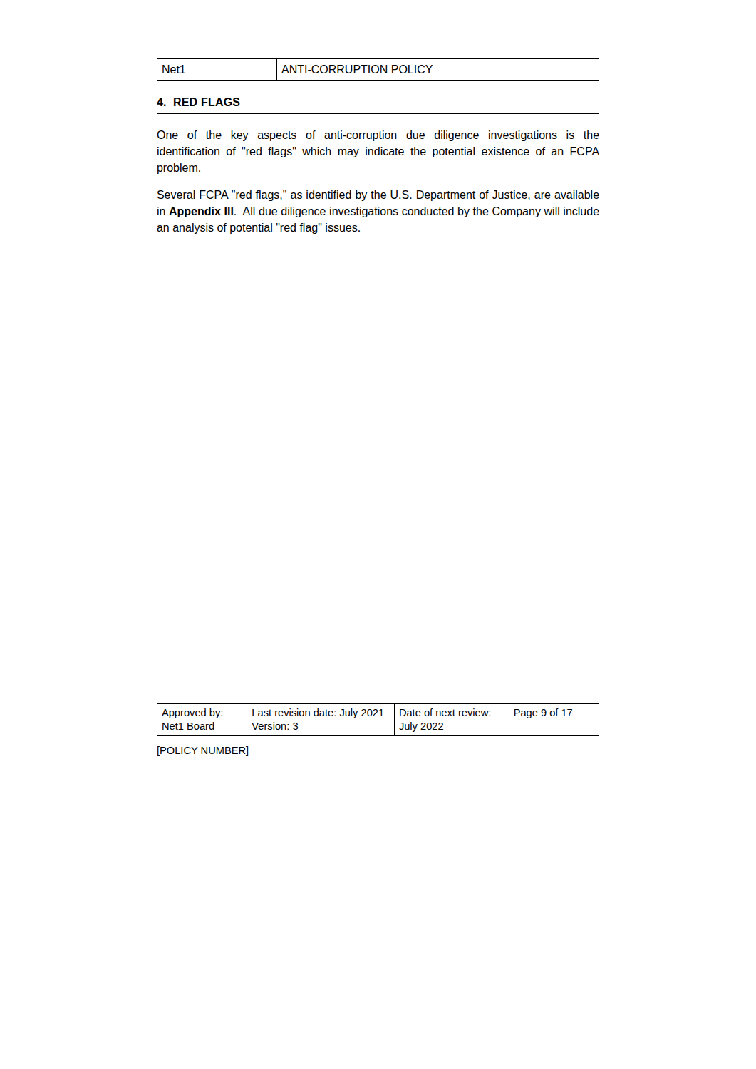| Net1 | ANTI-CORRUPTION POLICY |
4. RED FLAGS
One of the key aspects of anti-corruption due diligence investigations is the identification of "red flags" which may indicate the potential existence of an FCPA problem.
Several FCPA "red flags," as identified by the U.S. Department of Justice, are available in Appendix III. All due diligence investigations conducted by the Company will include an analysis of potential "red flag" issues.
| Approved by: Net1 Board | Last revision date: July 2021 Version: 3 | Date of next review: July 2022 | Page 9 of 17 |
[POLICY NUMBER]